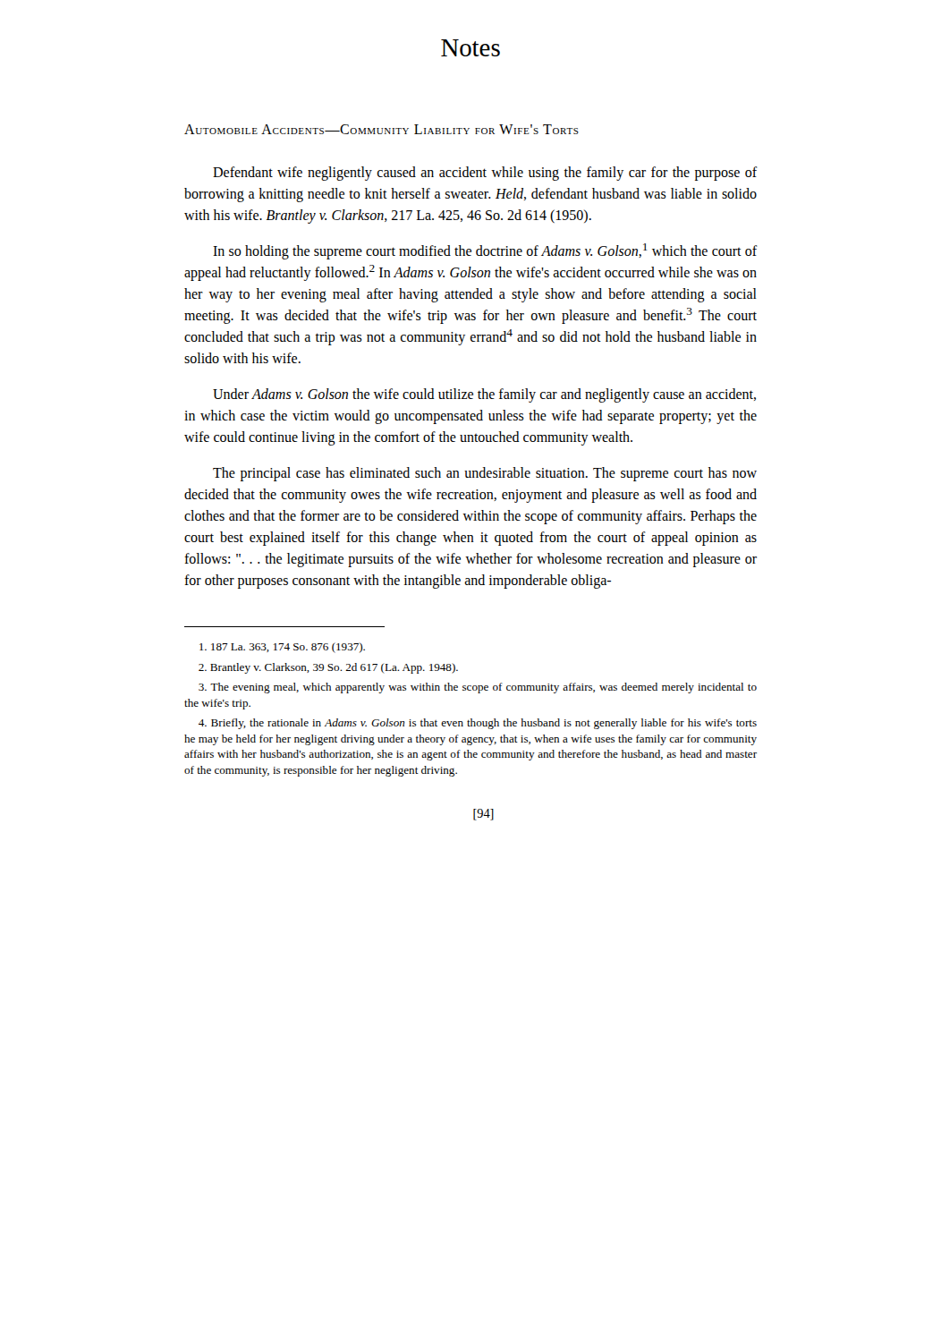Notes
Automobile Accidents—Community Liability for Wife's Torts
Defendant wife negligently caused an accident while using the family car for the purpose of borrowing a knitting needle to knit herself a sweater. Held, defendant husband was liable in solido with his wife. Brantley v. Clarkson, 217 La. 425, 46 So. 2d 614 (1950).
In so holding the supreme court modified the doctrine of Adams v. Golson,1 which the court of appeal had reluctantly followed.2 In Adams v. Golson the wife's accident occurred while she was on her way to her evening meal after having attended a style show and before attending a social meeting. It was decided that the wife's trip was for her own pleasure and benefit.3 The court concluded that such a trip was not a community errand4 and so did not hold the husband liable in solido with his wife.
Under Adams v. Golson the wife could utilize the family car and negligently cause an accident, in which case the victim would go uncompensated unless the wife had separate property; yet the wife could continue living in the comfort of the untouched community wealth.
The principal case has eliminated such an undesirable situation. The supreme court has now decided that the community owes the wife recreation, enjoyment and pleasure as well as food and clothes and that the former are to be considered within the scope of community affairs. Perhaps the court best explained itself for this change when it quoted from the court of appeal opinion as follows: ". . . the legitimate pursuits of the wife whether for wholesome recreation and pleasure or for other purposes consonant with the intangible and imponderable obliga-
1. 187 La. 363, 174 So. 876 (1937).
2. Brantley v. Clarkson, 39 So. 2d 617 (La. App. 1948).
3. The evening meal, which apparently was within the scope of community affairs, was deemed merely incidental to the wife's trip.
4. Briefly, the rationale in Adams v. Golson is that even though the husband is not generally liable for his wife's torts he may be held for her negligent driving under a theory of agency, that is, when a wife uses the family car for community affairs with her husband's authorization, she is an agent of the community and therefore the husband, as head and master of the community, is responsible for her negligent driving.
[94]